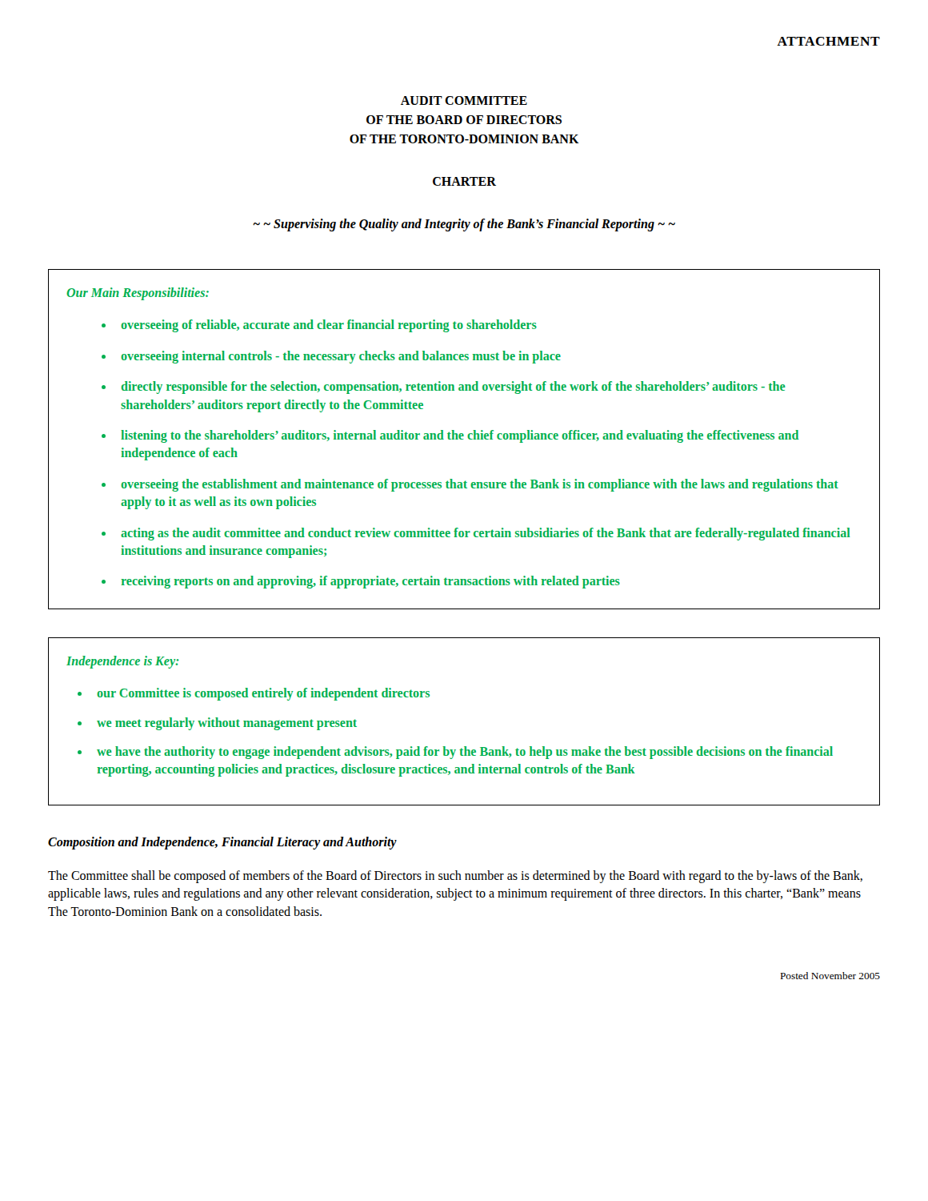ATTACHMENT
AUDIT COMMITTEE
OF THE BOARD OF DIRECTORS
OF THE TORONTO-DOMINION BANK
CHARTER
~ ~ Supervising the Quality and Integrity of the Bank’s Financial Reporting ~ ~
Our Main Responsibilities:
overseeing of reliable, accurate and clear financial reporting to shareholders
overseeing internal controls - the necessary checks and balances must be in place
directly responsible for the selection, compensation, retention and oversight of the work of the shareholders’ auditors - the shareholders’ auditors report directly to the Committee
listening to the shareholders’ auditors, internal auditor and the chief compliance officer, and evaluating the effectiveness and independence of each
overseeing the establishment and maintenance of processes that ensure the Bank is in compliance with the laws and regulations that apply to it as well as its own policies
acting as the audit committee and conduct review committee for certain subsidiaries of the Bank that are federally-regulated financial institutions and insurance companies;
receiving reports on and approving, if appropriate, certain transactions with related parties
Independence is Key:
our Committee is composed entirely of independent directors
we meet regularly without management present
we have the authority to engage independent advisors, paid for by the Bank, to help us make the best possible decisions on the financial reporting, accounting policies and practices, disclosure practices, and internal controls of the Bank
Composition and Independence, Financial Literacy and Authority
The Committee shall be composed of members of the Board of Directors in such number as is determined by the Board with regard to the by-laws of the Bank, applicable laws, rules and regulations and any other relevant consideration, subject to a minimum requirement of three directors. In this charter, “Bank” means The Toronto-Dominion Bank on a consolidated basis.
Posted November 2005